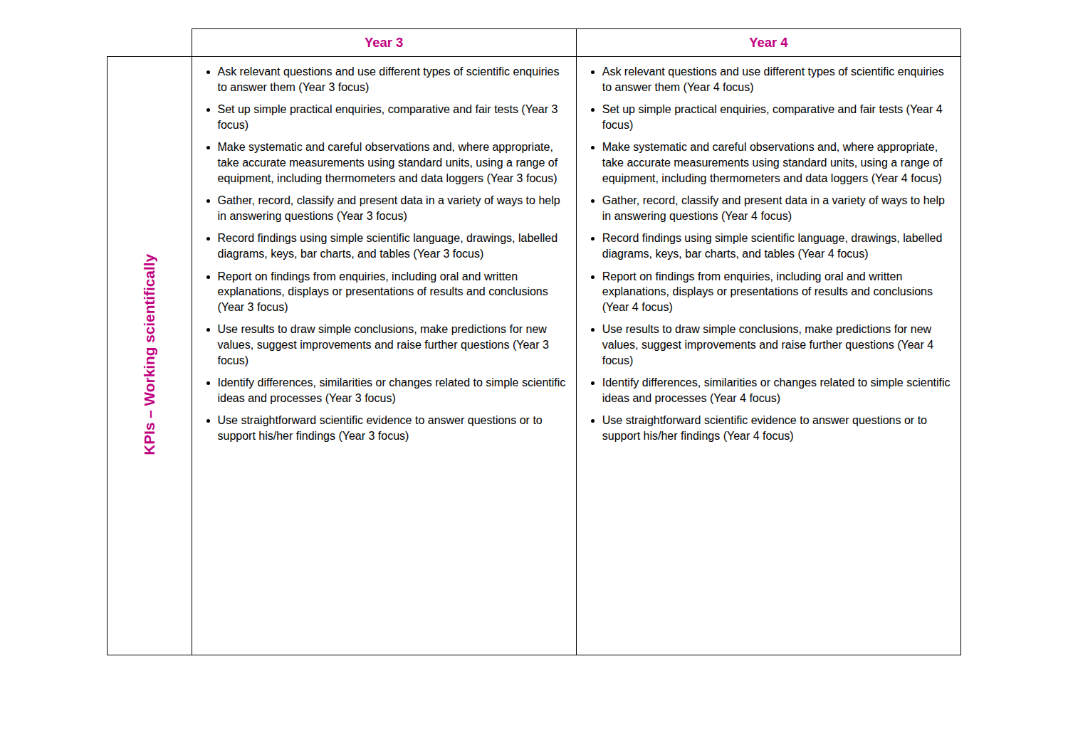| | Year 3 | Year 4 |
| --- | --- | --- |
| KPIs – Working scientifically | Ask relevant questions and use different types of scientific enquiries to answer them (Year 3 focus) Set up simple practical enquiries, comparative and fair tests (Year 3 focus) Make systematic and careful observations and, where appropriate, take accurate measurements using standard units, using a range of equipment, including thermometers and data loggers (Year 3 focus) Gather, record, classify and present data in a variety of ways to help in answering questions (Year 3 focus) Record findings using simple scientific language, drawings, labelled diagrams, keys, bar charts, and tables (Year 3 focus) Report on findings from enquiries, including oral and written explanations, displays or presentations of results and conclusions (Year 3 focus) Use results to draw simple conclusions, make predictions for new values, suggest improvements and raise further questions (Year 3 focus) Identify differences, similarities or changes related to simple scientific ideas and processes (Year 3 focus) Use straightforward scientific evidence to answer questions or to support his/her findings (Year 3 focus) | Ask relevant questions and use different types of scientific enquiries to answer them (Year 4 focus) Set up simple practical enquiries, comparative and fair tests (Year 4 focus) Make systematic and careful observations and, where appropriate, take accurate measurements using standard units, using a range of equipment, including thermometers and data loggers (Year 4 focus) Gather, record, classify and present data in a variety of ways to help in answering questions (Year 4 focus) Record findings using simple scientific language, drawings, labelled diagrams, keys, bar charts, and tables (Year 4 focus) Report on findings from enquiries, including oral and written explanations, displays or presentations of results and conclusions (Year 4 focus) Use results to draw simple conclusions, make predictions for new values, suggest improvements and raise further questions (Year 4 focus) Identify differences, similarities or changes related to simple scientific ideas and processes (Year 4 focus) Use straightforward scientific evidence to answer questions or to support his/her findings (Year 4 focus) |